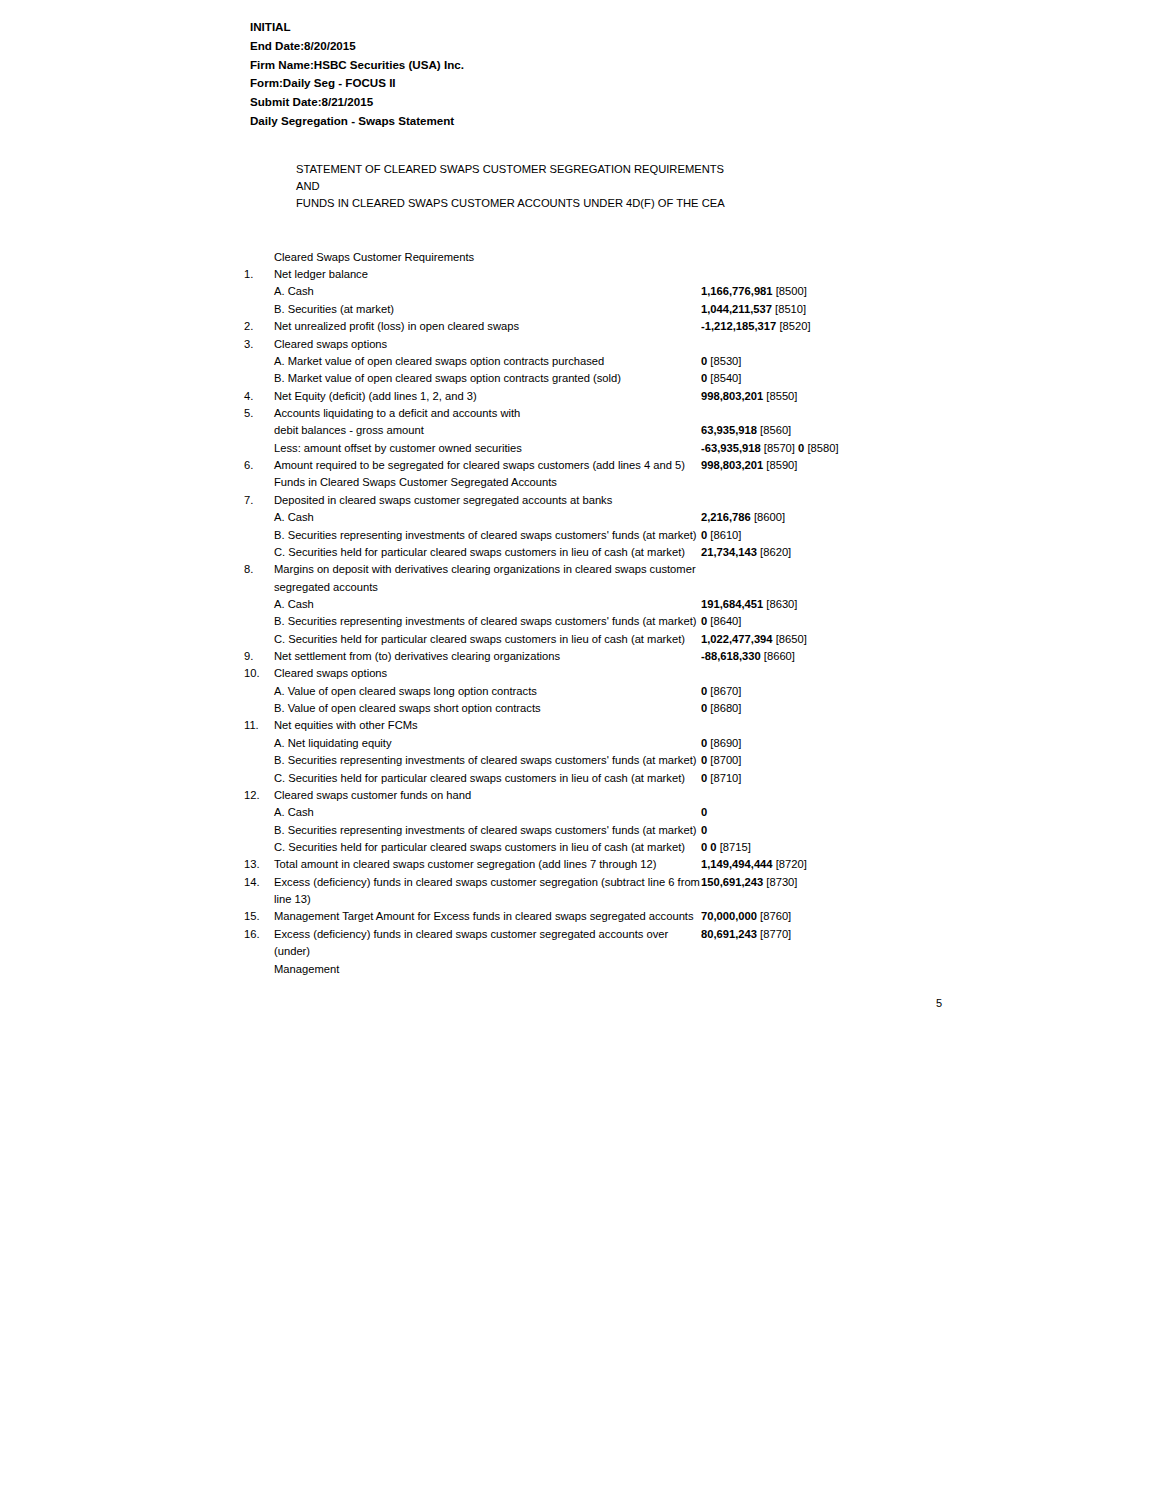INITIAL
End Date:8/20/2015
Firm Name:HSBC Securities (USA) Inc.
Form:Daily Seg - FOCUS II
Submit Date:8/21/2015
Daily Segregation - Swaps Statement
STATEMENT OF CLEARED SWAPS CUSTOMER SEGREGATION REQUIREMENTS
AND
FUNDS IN CLEARED SWAPS CUSTOMER ACCOUNTS UNDER 4D(F) OF THE CEA
| | Cleared Swaps Customer Requirements | |
| 1. | Net ledger balance | |
| | A. Cash | 1,166,776,981 [8500] |
| | B. Securities (at market) | 1,044,211,537 [8510] |
| 2. | Net unrealized profit (loss) in open cleared swaps | -1,212,185,317 [8520] |
| 3. | Cleared swaps options | |
| | A. Market value of open cleared swaps option contracts purchased | 0 [8530] |
| | B. Market value of open cleared swaps option contracts granted (sold) | 0 [8540] |
| 4. | Net Equity (deficit) (add lines 1, 2, and 3) | 998,803,201 [8550] |
| 5. | Accounts liquidating to a deficit and accounts with | |
| | debit balances - gross amount | 63,935,918 [8560] |
| | Less: amount offset by customer owned securities | -63,935,918 [8570] 0 [8580] |
| 6. | Amount required to be segregated for cleared swaps customers (add lines 4 and 5) | 998,803,201 [8590] |
| | Funds in Cleared Swaps Customer Segregated Accounts | |
| 7. | Deposited in cleared swaps customer segregated accounts at banks | |
| | A. Cash | 2,216,786 [8600] |
| | B. Securities representing investments of cleared swaps customers' funds (at market) | 0 [8610] |
| | C. Securities held for particular cleared swaps customers in lieu of cash (at market) | 21,734,143 [8620] |
| 8. | Margins on deposit with derivatives clearing organizations in cleared swaps customer | |
| | segregated accounts | |
| | A. Cash | 191,684,451 [8630] |
| | B. Securities representing investments of cleared swaps customers' funds (at market) | 0 [8640] |
| | C. Securities held for particular cleared swaps customers in lieu of cash (at market) | 1,022,477,394 [8650] |
| 9. | Net settlement from (to) derivatives clearing organizations | -88,618,330 [8660] |
| 10. | Cleared swaps options | |
| | A. Value of open cleared swaps long option contracts | 0 [8670] |
| | B. Value of open cleared swaps short option contracts | 0 [8680] |
| 11. | Net equities with other FCMs | |
| | A. Net liquidating equity | 0 [8690] |
| | B. Securities representing investments of cleared swaps customers' funds (at market) | 0 [8700] |
| | C. Securities held for particular cleared swaps customers in lieu of cash (at market) | 0 [8710] |
| 12. | Cleared swaps customer funds on hand | |
| | A. Cash | 0 |
| | B. Securities representing investments of cleared swaps customers' funds (at market) | 0 |
| | C. Securities held for particular cleared swaps customers in lieu of cash (at market) | 0 0 [8715] |
| 13. | Total amount in cleared swaps customer segregation (add lines 7 through 12) | 1,149,494,444 [8720] |
| 14. | Excess (deficiency) funds in cleared swaps customer segregation (subtract line 6 from | 150,691,243 [8730] |
| | line 13) | |
| 15. | Management Target Amount for Excess funds in cleared swaps segregated accounts | 70,000,000 [8760] |
| 16. | Excess (deficiency) funds in cleared swaps customer segregated accounts over (under) | 80,691,243 [8770] |
| | Management | |
5